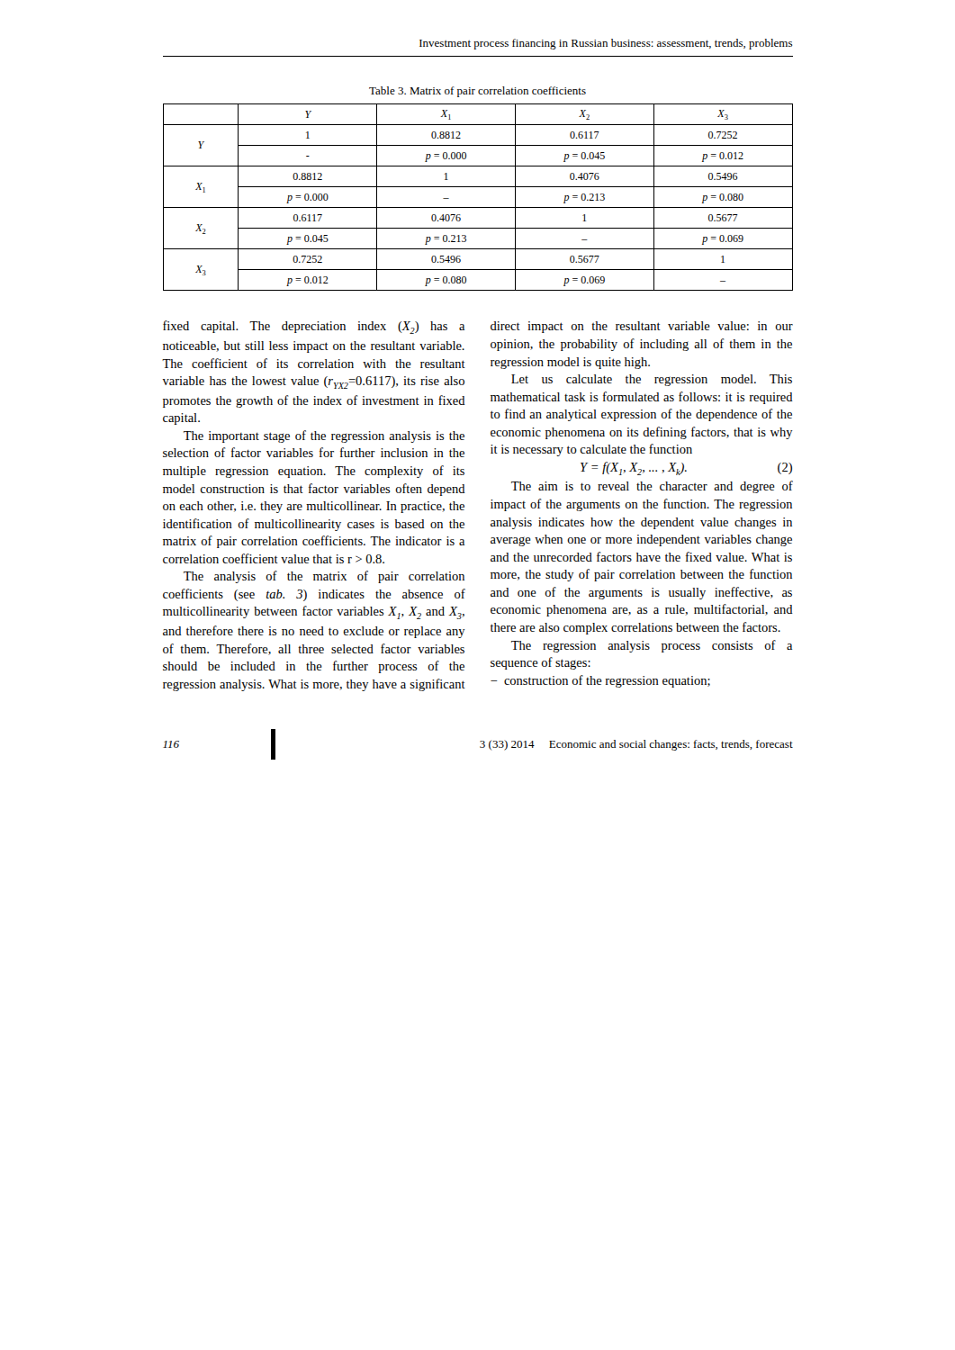Investment process financing in Russian business: assessment, trends, problems
Table 3. Matrix of pair correlation coefficients
| | Y | X 1 | X 2 | X 3 |
| Y | 1 | 0.8812 | 0.6117 | 0.7252 |
| - | p = 0.000 | p = 0.045 | p = 0.012 |
| X 1 | 0.8812 | 1 | 0.4076 | 0.5496 |
| p = 0.000 | – | p = 0.213 | p = 0.080 |
| X 2 | 0.6117 | 0.4076 | 1 | 0.5677 |
| p = 0.045 | p = 0.213 | – | p = 0.069 |
| X 3 | 0.7252 | 0.5496 | 0.5677 | 1 |
| p = 0.012 | p = 0.080 | p = 0.069 | – |
fixed capital. The depreciation index (X2) has a noticeable, but still less impact on the resultant variable. The coefficient of its correlation with the resultant variable has the lowest value (rYX2=0.6117), its rise also promotes the growth of the index of investment in fixed capital.
The important stage of the regression analysis is the selection of factor variables for further inclusion in the multiple regression equation. The complexity of its model construction is that factor variables often depend on each other, i.e. they are multicollinear. In practice, the identification of multicollinearity cases is based on the matrix of pair correlation coefficients. The indicator is a correlation coefficient value that is r > 0.8.
The analysis of the matrix of pair correlation coefficients (see tab. 3) indicates the absence of multicollinearity between factor variables X1, X2 and X3, and therefore there is no need to exclude or replace any of them. Therefore, all three selected factor variables should be included in the further process of the regression analysis. What is more, they have a significant direct impact on the resultant variable value: in our opinion, the probability of including all of them in the regression model is quite high.
Let us calculate the regression model. This mathematical task is formulated as follows: it is required to find an analytical expression of the dependence of the economic phenomena on its defining factors, that is why it is necessary to calculate the function
(2) Y = f(X1, X2, ... , Xk).
The aim is to reveal the character and degree of impact of the arguments on the function. The regression analysis indicates how the dependent value changes in average when one or more independent variables change and the unrecorded factors have the fixed value. What is more, the study of pair correlation between the function and one of the arguments is usually ineffective, as economic phenomena are, as a rule, multifactorial, and there are also complex correlations between the factors.
The regression analysis process consists of a sequence of stages:
− construction of the regression equation;
116
3 (33) 2014 Economic and social changes: facts, trends, forecast